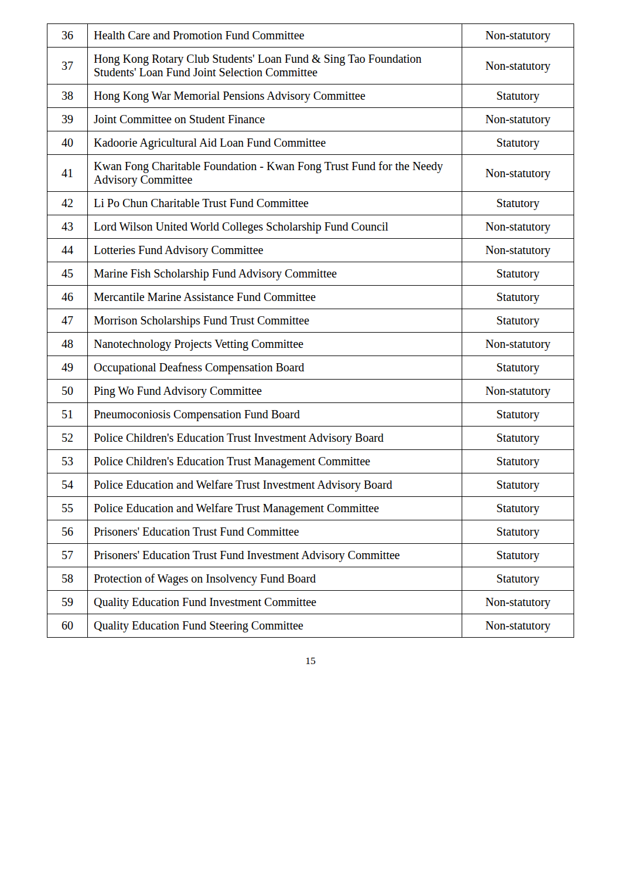| 36 | Health Care and Promotion Fund Committee | Non-statutory |
| 37 | Hong Kong Rotary Club Students' Loan Fund & Sing Tao Foundation Students' Loan Fund Joint Selection Committee | Non-statutory |
| 38 | Hong Kong War Memorial Pensions Advisory Committee | Statutory |
| 39 | Joint Committee on Student Finance | Non-statutory |
| 40 | Kadoorie Agricultural Aid Loan Fund Committee | Statutory |
| 41 | Kwan Fong Charitable Foundation - Kwan Fong Trust Fund for the Needy Advisory Committee | Non-statutory |
| 42 | Li Po Chun Charitable Trust Fund Committee | Statutory |
| 43 | Lord Wilson United World Colleges Scholarship Fund Council | Non-statutory |
| 44 | Lotteries Fund Advisory Committee | Non-statutory |
| 45 | Marine Fish Scholarship Fund Advisory Committee | Statutory |
| 46 | Mercantile Marine Assistance Fund Committee | Statutory |
| 47 | Morrison Scholarships Fund Trust Committee | Statutory |
| 48 | Nanotechnology Projects Vetting Committee | Non-statutory |
| 49 | Occupational Deafness Compensation Board | Statutory |
| 50 | Ping Wo Fund Advisory Committee | Non-statutory |
| 51 | Pneumoconiosis Compensation Fund Board | Statutory |
| 52 | Police Children's Education Trust Investment Advisory Board | Statutory |
| 53 | Police Children's Education Trust Management Committee | Statutory |
| 54 | Police Education and Welfare Trust Investment Advisory Board | Statutory |
| 55 | Police Education and Welfare Trust Management Committee | Statutory |
| 56 | Prisoners' Education Trust Fund Committee | Statutory |
| 57 | Prisoners' Education Trust Fund Investment Advisory Committee | Statutory |
| 58 | Protection of Wages on Insolvency Fund Board | Statutory |
| 59 | Quality Education Fund Investment Committee | Non-statutory |
| 60 | Quality Education Fund Steering Committee | Non-statutory |
15